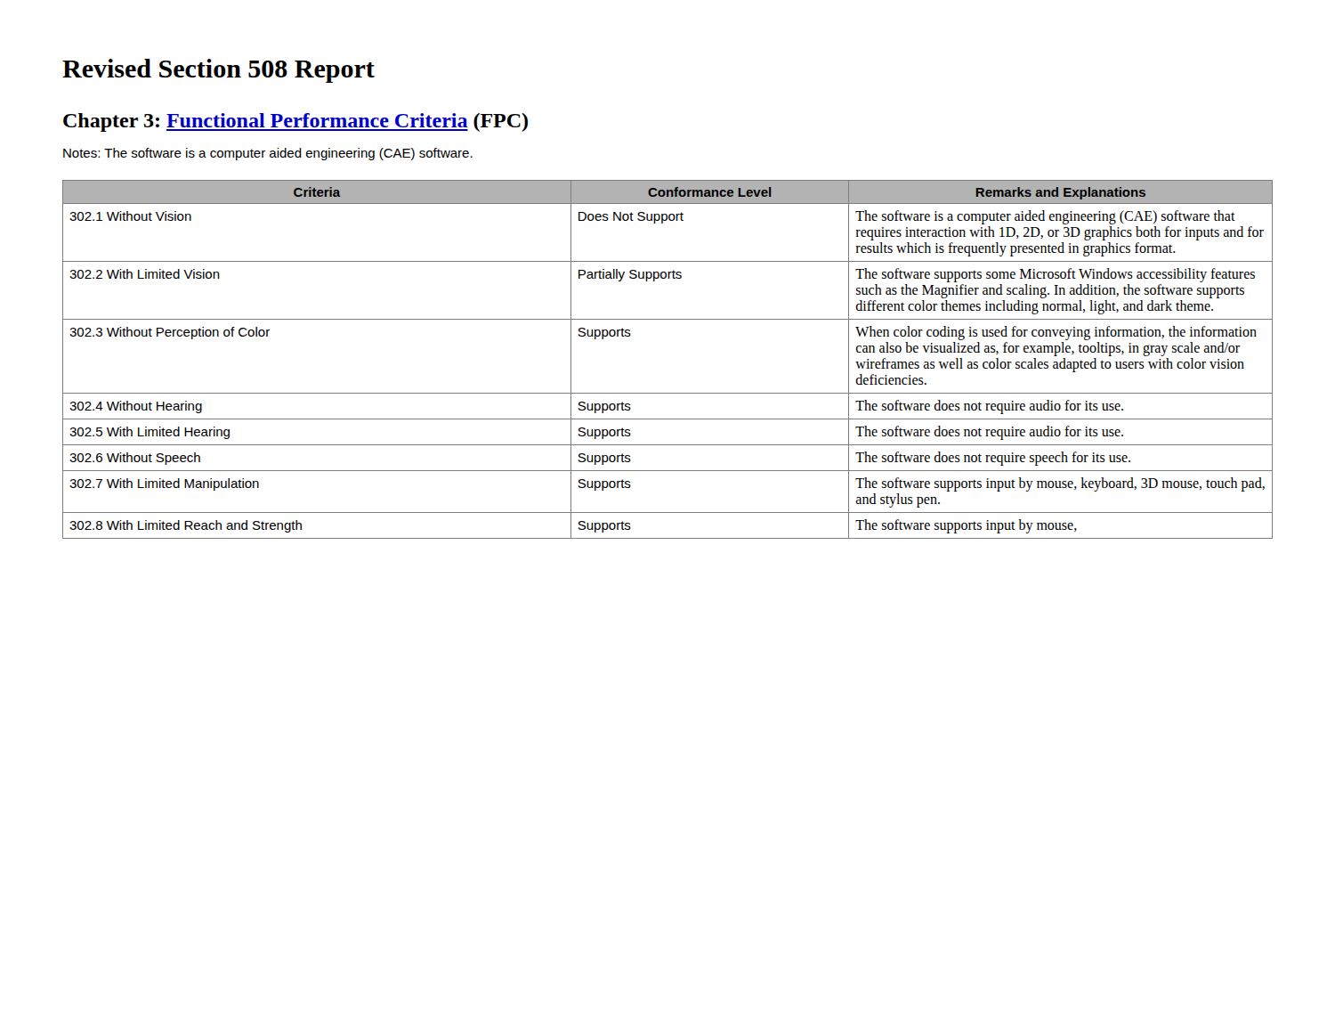Revised Section 508 Report
Chapter 3: Functional Performance Criteria (FPC)
Notes: The software is a computer aided engineering (CAE) software.
| Criteria | Conformance Level | Remarks and Explanations |
| --- | --- | --- |
| 302.1 Without Vision | Does Not Support | The software is a computer aided engineering (CAE) software that requires interaction with 1D, 2D, or 3D graphics both for inputs and for results which is frequently presented in graphics format. |
| 302.2 With Limited Vision | Partially Supports | The software supports some Microsoft Windows accessibility features such as the Magnifier and scaling. In addition, the software supports different color themes including normal, light, and dark theme. |
| 302.3 Without Perception of Color | Supports | When color coding is used for conveying information, the information can also be visualized as, for example, tooltips, in gray scale and/or wireframes as well as color scales adapted to users with color vision deficiencies. |
| 302.4 Without Hearing | Supports | The software does not require audio for its use. |
| 302.5 With Limited Hearing | Supports | The software does not require audio for its use. |
| 302.6 Without Speech | Supports | The software does not require speech for its use. |
| 302.7 With Limited Manipulation | Supports | The software supports input by mouse, keyboard, 3D mouse, touch pad, and stylus pen. |
| 302.8 With Limited Reach and Strength | Supports | The software supports input by mouse, |